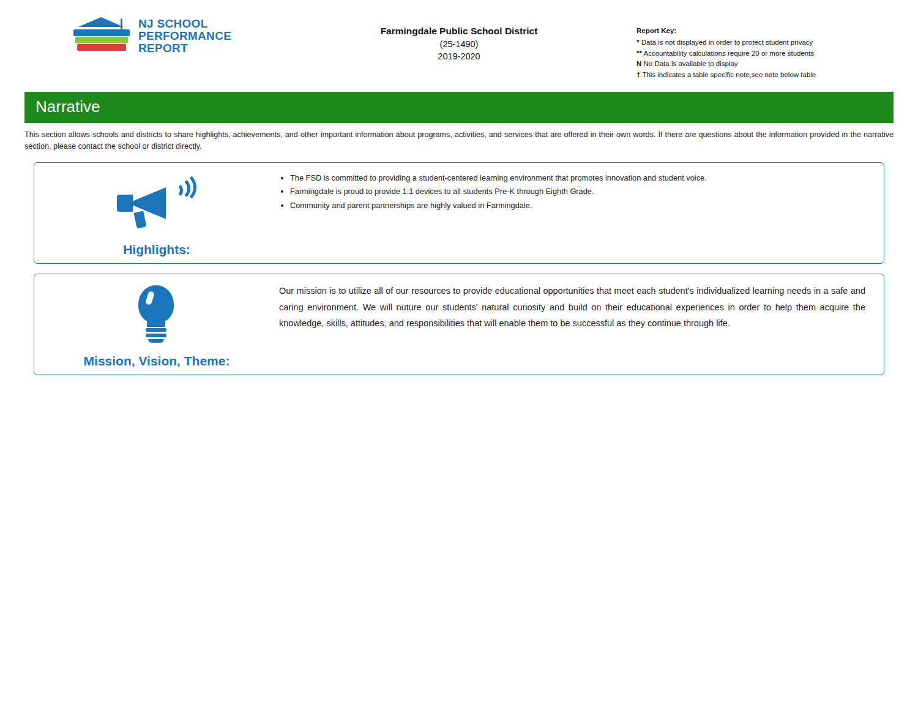NJ SCHOOL PERFORMANCE REPORT
Farmingdale Public School District
(25-1490)
2019-2020
Report Key:
* Data is not displayed in order to protect student privacy
** Accountability calculations require 20 or more students
N No Data is available to display
† This indicates a table specific note,see note below table
Narrative
This section allows schools and districts to share highlights, achievements, and other important information about programs, activities, and services that are offered in their own words. If there are questions about the information provided in the narrative section, please contact the school or district directly.
Highlights:
The FSD is committed to providing a student-centered learning environment that promotes innovation and student voice.
Farmingdale is proud to provide 1:1 devices to all students Pre-K through Eighth Grade.
Community and parent partnerships are highly valued in Farmingdale.
Mission, Vision, Theme:
Our mission is to utilize all of our resources to provide educational opportunities that meet each student's individualized learning needs in a safe and caring environment. We will nuture our students' natural curiosity and build on their educational experiences in order to help them acquire the knowledge, skills, attitudes, and responsibilities that will enable them to be successful as they continue through life.